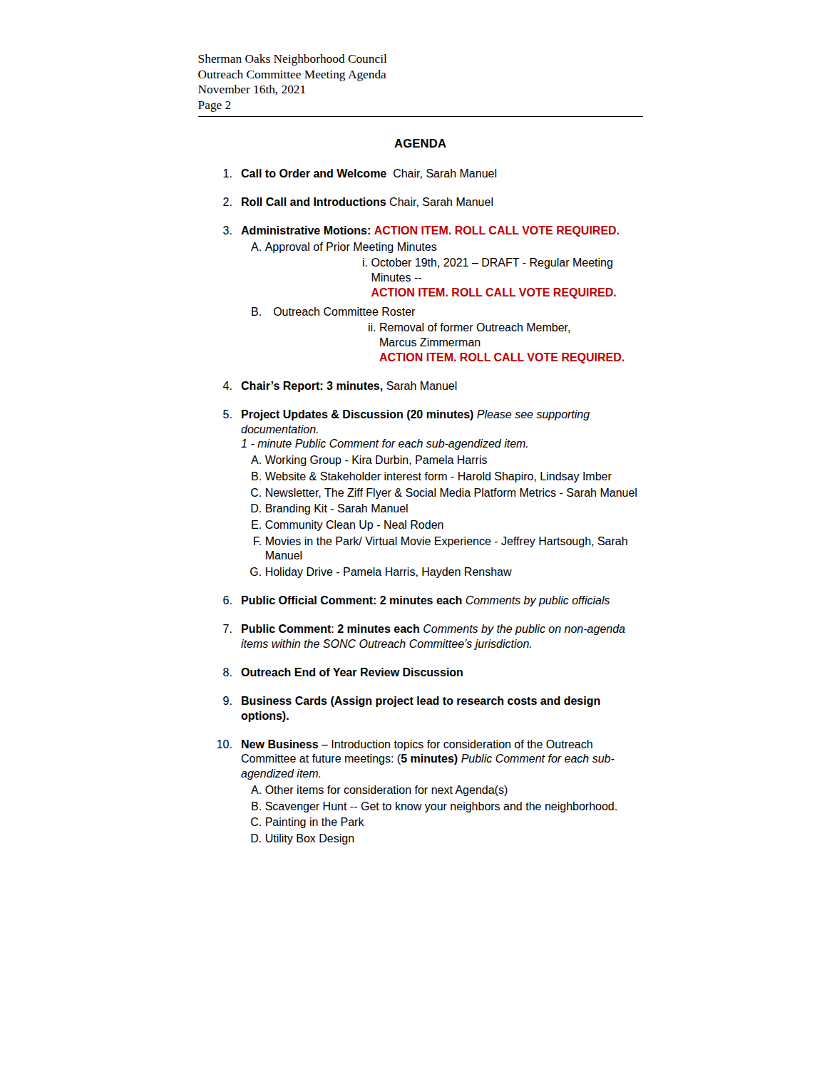Sherman Oaks Neighborhood Council
Outreach Committee Meeting Agenda
November 16th, 2021
Page 2
AGENDA
Call to Order and Welcome Chair, Sarah Manuel
Roll Call and Introductions Chair, Sarah Manuel
Administrative Motions: ACTION ITEM. ROLL CALL VOTE REQUIRED.
Approval of Prior Meeting Minutes
October 19th, 2021 – DRAFT - Regular Meeting Minutes --
ACTION ITEM. ROLL CALL VOTE REQUIRED.
Outreach Committee Roster
Removal of former Outreach Member,
Marcus Zimmerman
ACTION ITEM. ROLL CALL VOTE REQUIRED.
Chair’s Report: 3 minutes, Sarah Manuel
Project Updates & Discussion (20 minutes) Please see supporting documentation.
1 - minute Public Comment for each sub-agendized item.
Working Group - Kira Durbin, Pamela Harris
Website & Stakeholder interest form - Harold Shapiro, Lindsay Imber
Newsletter, The Ziff Flyer & Social Media Platform Metrics - Sarah Manuel
Branding Kit - Sarah Manuel
Community Clean Up - Neal Roden
Movies in the Park/ Virtual Movie Experience - Jeffrey Hartsough, Sarah Manuel
Holiday Drive - Pamela Harris, Hayden Renshaw
Public Official Comment: 2 minutes each Comments by public officials
Public Comment: 2 minutes each Comments by the public on non-agenda items within the SONC Outreach Committee’s jurisdiction.
Outreach End of Year Review Discussion
Business Cards (Assign project lead to research costs and design options).
New Business – Introduction topics for consideration of the Outreach Committee at future meetings: (5 minutes) Public Comment for each sub-agendized item.
Other items for consideration for next Agenda(s)
Scavenger Hunt -- Get to know your neighbors and the neighborhood.
Painting in the Park
Utility Box Design